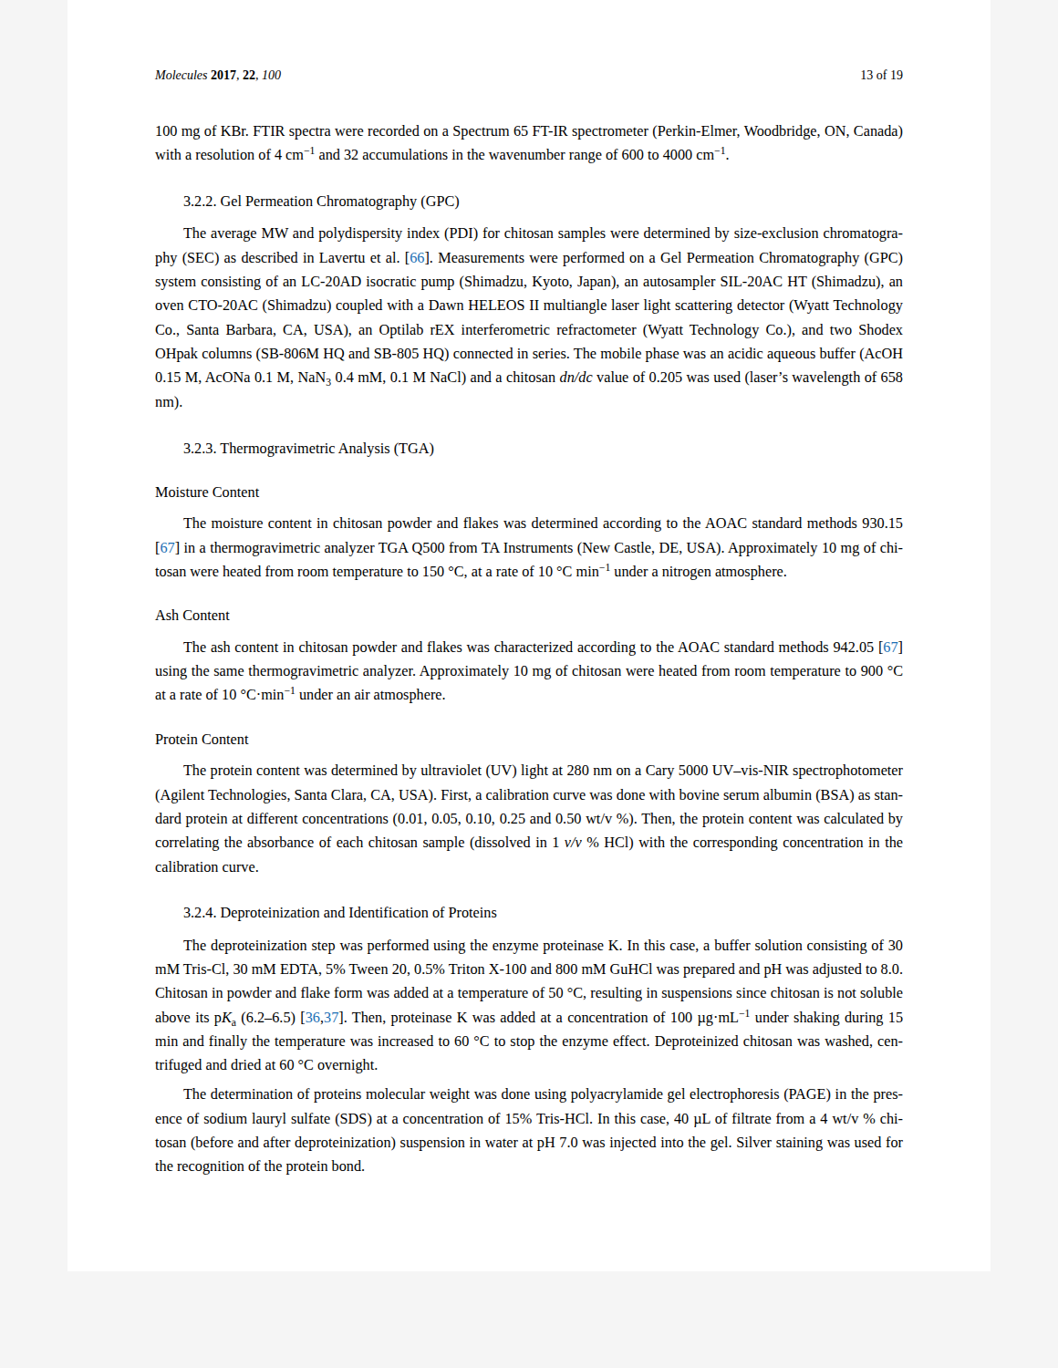Molecules 2017, 22, 100 13 of 19
100 mg of KBr. FTIR spectra were recorded on a Spectrum 65 FT-IR spectrometer (Perkin-Elmer, Woodbridge, ON, Canada) with a resolution of 4 cm−1 and 32 accumulations in the wavenumber range of 600 to 4000 cm−1.
3.2.2. Gel Permeation Chromatography (GPC)
The average MW and polydispersity index (PDI) for chitosan samples were determined by size-exclusion chromatography (SEC) as described in Lavertu et al. [66]. Measurements were performed on a Gel Permeation Chromatography (GPC) system consisting of an LC-20AD isocratic pump (Shimadzu, Kyoto, Japan), an autosampler SIL-20AC HT (Shimadzu), an oven CTO-20AC (Shimadzu) coupled with a Dawn HELEOS II multiangle laser light scattering detector (Wyatt Technology Co., Santa Barbara, CA, USA), an Optilab rEX interferometric refractometer (Wyatt Technology Co.), and two Shodex OHpak columns (SB-806M HQ and SB-805 HQ) connected in series. The mobile phase was an acidic aqueous buffer (AcOH 0.15 M, AcONa 0.1 M, NaN3 0.4 mM, 0.1 M NaCl) and a chitosan dn/dc value of 0.205 was used (laser’s wavelength of 658 nm).
3.2.3. Thermogravimetric Analysis (TGA)
Moisture Content
The moisture content in chitosan powder and flakes was determined according to the AOAC standard methods 930.15 [67] in a thermogravimetric analyzer TGA Q500 from TA Instruments (New Castle, DE, USA). Approximately 10 mg of chitosan were heated from room temperature to 150 °C, at a rate of 10 °C min−1 under a nitrogen atmosphere.
Ash Content
The ash content in chitosan powder and flakes was characterized according to the AOAC standard methods 942.05 [67] using the same thermogravimetric analyzer. Approximately 10 mg of chitosan were heated from room temperature to 900 °C at a rate of 10 °C·min−1 under an air atmosphere.
Protein Content
The protein content was determined by ultraviolet (UV) light at 280 nm on a Cary 5000 UV–vis-NIR spectrophotometer (Agilent Technologies, Santa Clara, CA, USA). First, a calibration curve was done with bovine serum albumin (BSA) as standard protein at different concentrations (0.01, 0.05, 0.10, 0.25 and 0.50 wt/v %). Then, the protein content was calculated by correlating the absorbance of each chitosan sample (dissolved in 1 v/v % HCl) with the corresponding concentration in the calibration curve.
3.2.4. Deproteinization and Identification of Proteins
The deproteinization step was performed using the enzyme proteinase K. In this case, a buffer solution consisting of 30 mM Tris-Cl, 30 mM EDTA, 5% Tween 20, 0.5% Triton X-100 and 800 mM GuHCl was prepared and pH was adjusted to 8.0. Chitosan in powder and flake form was added at a temperature of 50 °C, resulting in suspensions since chitosan is not soluble above its pKa (6.2–6.5) [36,37]. Then, proteinase K was added at a concentration of 100 µg·mL−1 under shaking during 15 min and finally the temperature was increased to 60 °C to stop the enzyme effect. Deproteinized chitosan was washed, centrifuged and dried at 60 °C overnight.
The determination of proteins molecular weight was done using polyacrylamide gel electrophoresis (PAGE) in the presence of sodium lauryl sulfate (SDS) at a concentration of 15% Tris-HCl. In this case, 40 µL of filtrate from a 4 wt/v % chitosan (before and after deproteinization) suspension in water at pH 7.0 was injected into the gel. Silver staining was used for the recognition of the protein bond.